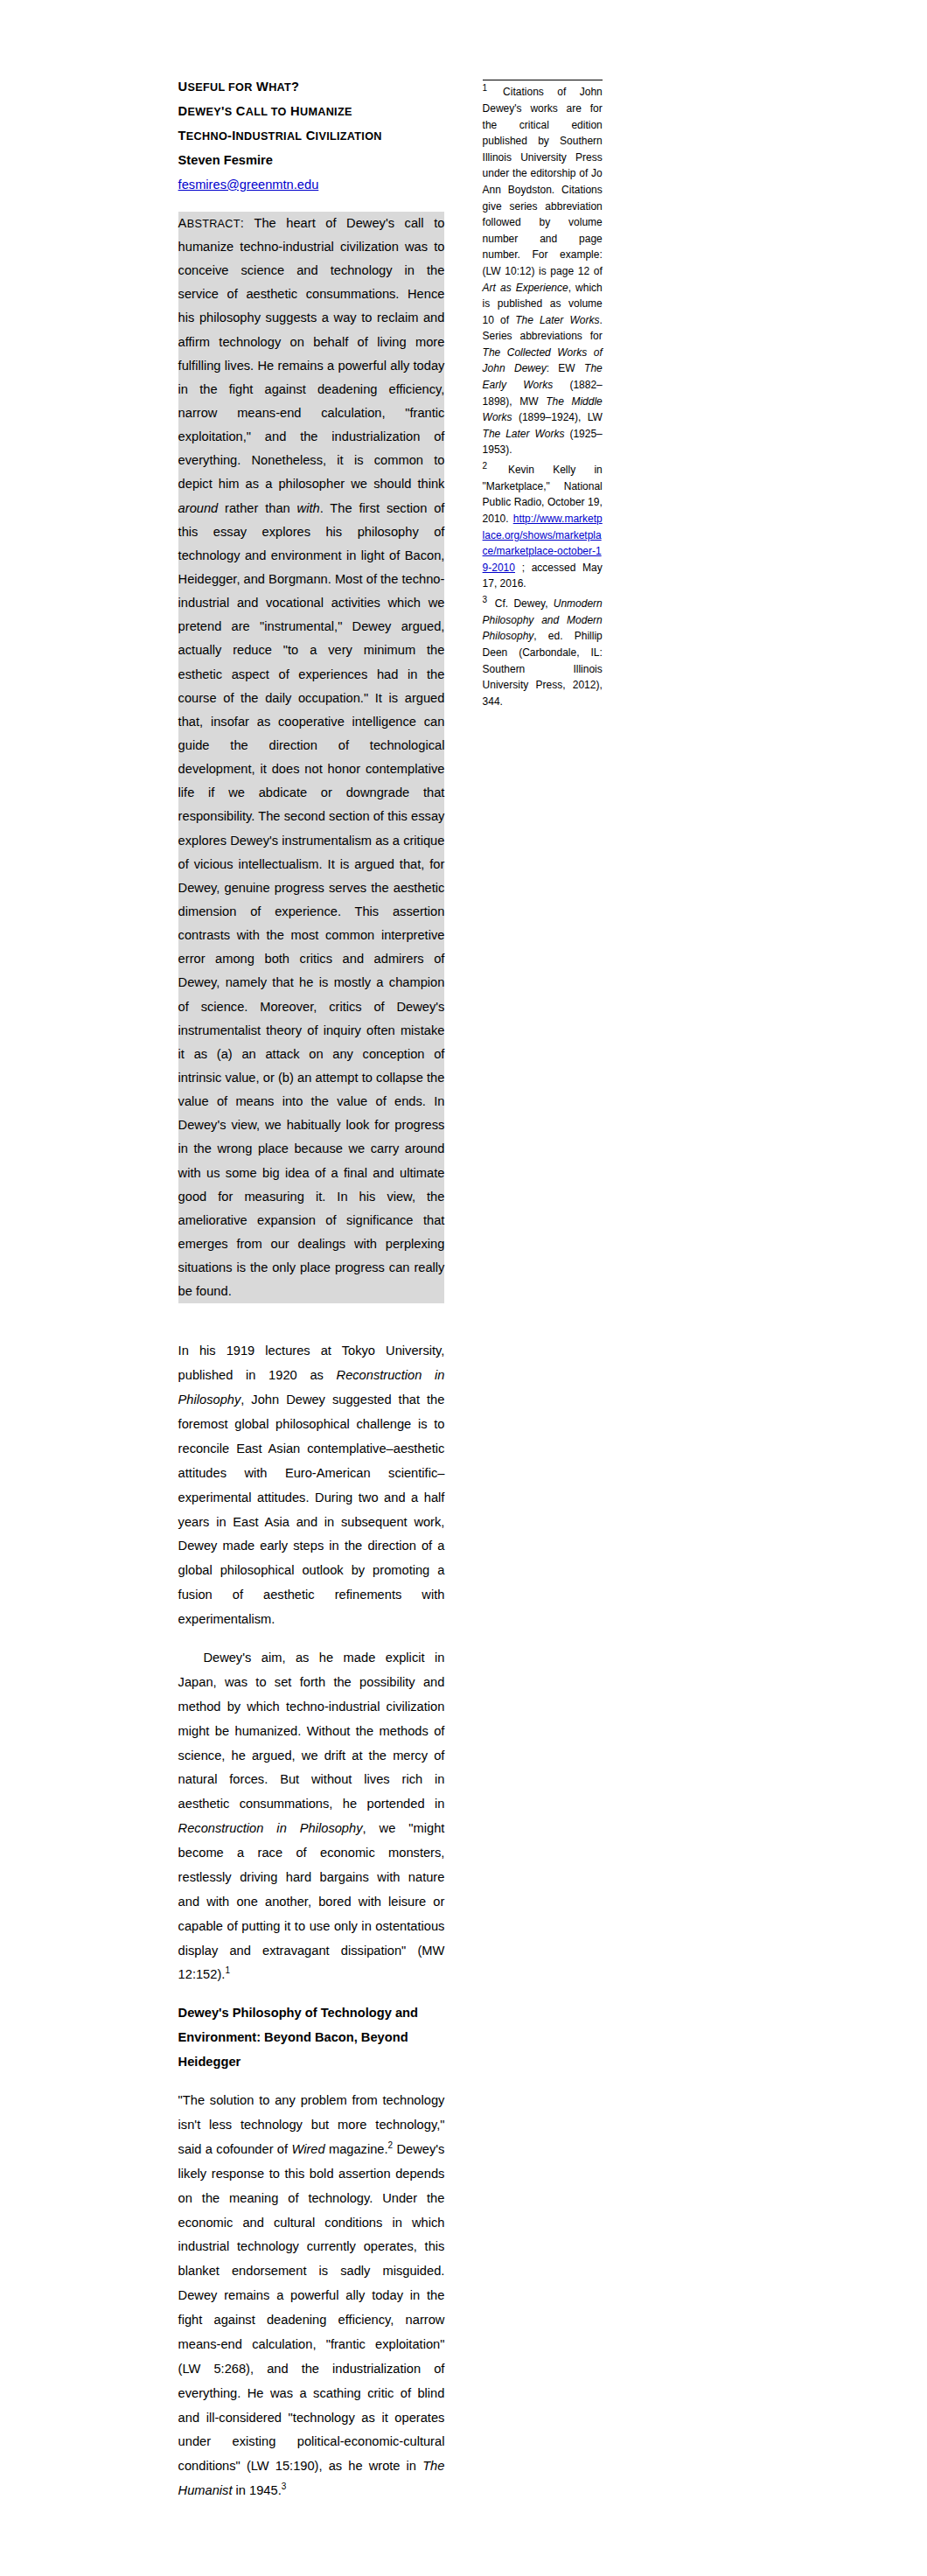USEFUL FOR WHAT?
DEWEY'S CALL TO HUMANIZE
TECHNO-INDUSTRIAL CIVILIZATION
Steven Fesmire
fesmires@greenmtn.edu
ABSTRACT: The heart of Dewey's call to humanize techno-industrial civilization was to conceive science and technology in the service of aesthetic consummations. Hence his philosophy suggests a way to reclaim and affirm technology on behalf of living more fulfilling lives. He remains a powerful ally today in the fight against deadening efficiency, narrow means-end calculation, "frantic exploitation," and the industrialization of everything. Nonetheless, it is common to depict him as a philosopher we should think around rather than with. The first section of this essay explores his philosophy of technology and environment in light of Bacon, Heidegger, and Borgmann. Most of the techno-industrial and vocational activities which we pretend are "instrumental," Dewey argued, actually reduce "to a very minimum the esthetic aspect of experiences had in the course of the daily occupation." It is argued that, insofar as cooperative intelligence can guide the direction of technological development, it does not honor contemplative life if we abdicate or downgrade that responsibility. The second section of this essay explores Dewey's instrumentalism as a critique of vicious intellectualism. It is argued that, for Dewey, genuine progress serves the aesthetic dimension of experience. This assertion contrasts with the most common interpretive error among both critics and admirers of Dewey, namely that he is mostly a champion of science. Moreover, critics of Dewey's instrumentalist theory of inquiry often mistake it as (a) an attack on any conception of intrinsic value, or (b) an attempt to collapse the value of means into the value of ends. In Dewey's view, we habitually look for progress in the wrong place because we carry around with us some big idea of a final and ultimate good for measuring it. In his view, the ameliorative expansion of significance that emerges from our dealings with perplexing situations is the only place progress can really be found.
In his 1919 lectures at Tokyo University, published in 1920 as Reconstruction in Philosophy, John Dewey suggested that the foremost global philosophical challenge is to reconcile East Asian contemplative–aesthetic attitudes with Euro-American scientific–experimental attitudes. During two and a half years in East Asia and in subsequent work, Dewey made early steps in the direction of a global philosophical outlook by promoting a fusion of aesthetic refinements with experimentalism.
Dewey's aim, as he made explicit in Japan, was to set forth the possibility and method by which techno-industrial civilization might be humanized. Without the methods of science, he argued, we drift at the mercy of natural forces. But without lives rich in aesthetic consummations, he portended in Reconstruction in Philosophy, we "might become a race of economic monsters, restlessly driving hard bargains with nature and with one another, bored with leisure or capable of putting it to use only in ostentatious display and extravagant dissipation" (MW 12:152).1
Dewey's Philosophy of Technology and Environment: Beyond Bacon, Beyond Heidegger
"The solution to any problem from technology isn't less technology but more technology," said a cofounder of Wired magazine.2 Dewey's likely response to this bold assertion depends on the meaning of technology. Under the economic and cultural conditions in which industrial technology currently operates, this blanket endorsement is sadly misguided. Dewey remains a powerful ally today in the fight against deadening efficiency, narrow means-end calculation, "frantic exploitation" (LW 5:268), and the industrialization of everything. He was a scathing critic of blind and ill-considered "technology as it operates under existing political-economic-cultural conditions" (LW 15:190), as he wrote in The Humanist in 1945.3
1 Citations of John Dewey's works are for the critical edition published by Southern Illinois University Press under the editorship of Jo Ann Boydston. Citations give series abbreviation followed by volume number and page number. For example: (LW 10:12) is page 12 of Art as Experience, which is published as volume 10 of The Later Works. Series abbreviations for The Collected Works of John Dewey: EW The Early Works (1882–1898), MW The Middle Works (1899–1924), LW The Later Works (1925–1953).
2 Kevin Kelly in "Marketplace," National Public Radio, October 19, 2010. http://www.marketplace.org/shows/marketplace/marketplace-october-19-2010 ; accessed May 17, 2016.
3 Cf. Dewey, Unmodern Philosophy and Modern Philosophy, ed. Phillip Deen (Carbondale, IL: Southern Illinois University Press, 2012), 344.